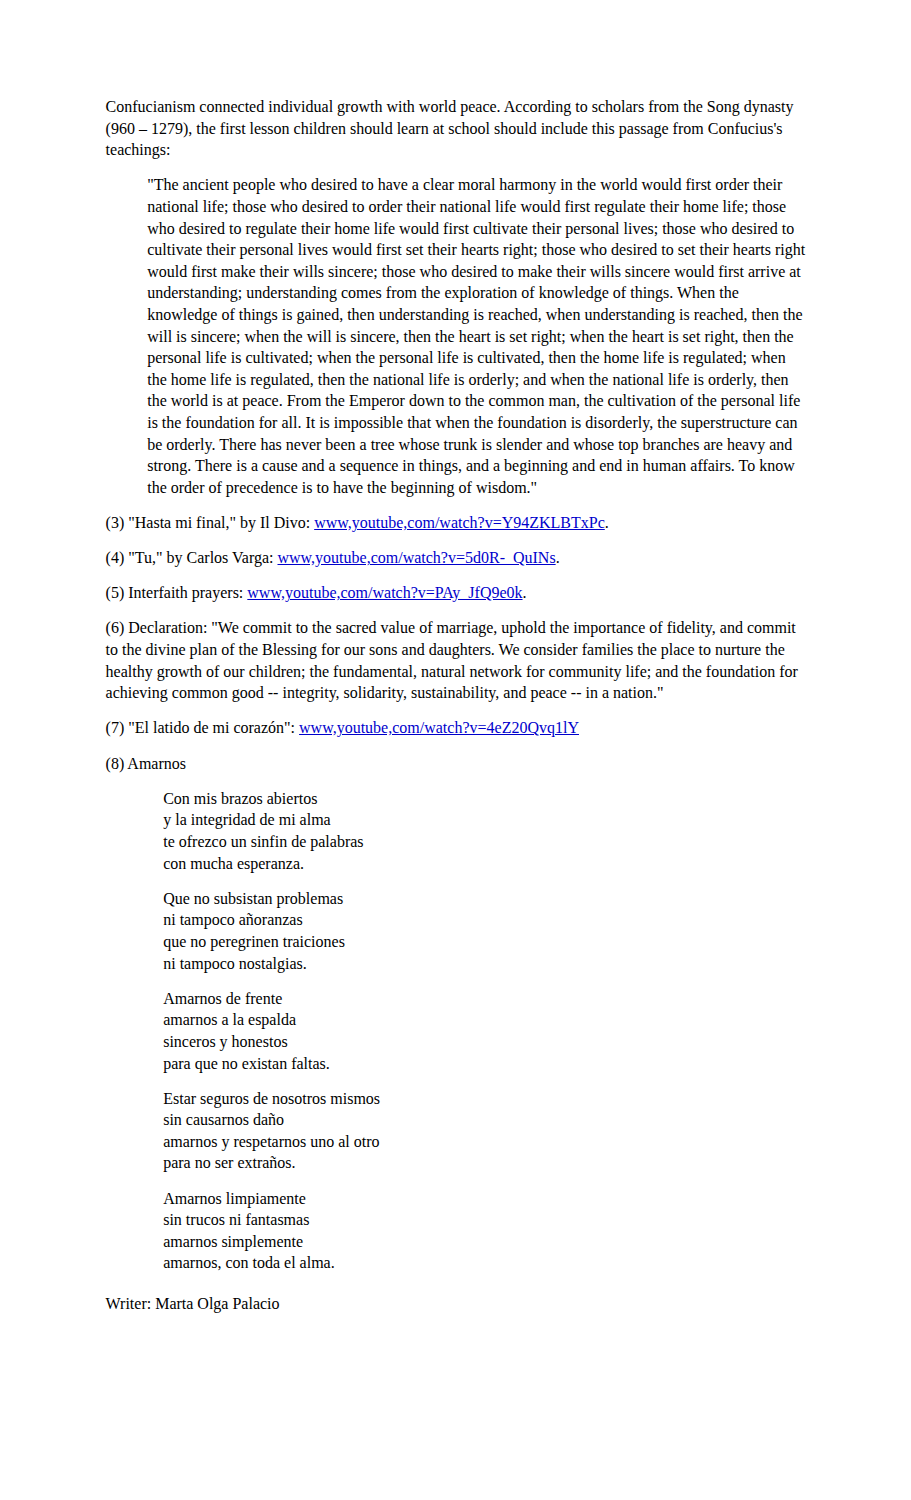Confucianism connected individual growth with world peace. According to scholars from the Song dynasty (960 – 1279), the first lesson children should learn at school should include this passage from Confucius's teachings:
"The ancient people who desired to have a clear moral harmony in the world would first order their national life; those who desired to order their national life would first regulate their home life; those who desired to regulate their home life would first cultivate their personal lives; those who desired to cultivate their personal lives would first set their hearts right; those who desired to set their hearts right would first make their wills sincere; those who desired to make their wills sincere would first arrive at understanding; understanding comes from the exploration of knowledge of things. When the knowledge of things is gained, then understanding is reached, when understanding is reached, then the will is sincere; when the will is sincere, then the heart is set right; when the heart is set right, then the personal life is cultivated; when the personal life is cultivated, then the home life is regulated; when the home life is regulated, then the national life is orderly; and when the national life is orderly, then the world is at peace. From the Emperor down to the common man, the cultivation of the personal life is the foundation for all. It is impossible that when the foundation is disorderly, the superstructure can be orderly. There has never been a tree whose trunk is slender and whose top branches are heavy and strong. There is a cause and a sequence in things, and a beginning and end in human affairs. To know the order of precedence is to have the beginning of wisdom."
(3) "Hasta mi final," by Il Divo: www,youtube,com/watch?v=Y94ZKLBTxPc.
(4) "Tu," by Carlos Varga: www,youtube,com/watch?v=5d0R-_QuINs.
(5) Interfaith prayers: www,youtube,com/watch?v=PAy_JfQ9e0k.
(6) Declaration: "We commit to the sacred value of marriage, uphold the importance of fidelity, and commit to the divine plan of the Blessing for our sons and daughters. We consider families the place to nurture the healthy growth of our children; the fundamental, natural network for community life; and the foundation for achieving common good -- integrity, solidarity, sustainability, and peace -- in a nation."
(7) "El latido de mi corazón": www,youtube,com/watch?v=4eZ20Qvq1lY
(8) Amarnos
Con mis brazos abiertos
y la integridad de mi alma
te ofrezco un sinfin de palabras
con mucha esperanza.
Que no subsistan problemas
ni tampoco añoranzas
que no peregrinen traiciones
ni tampoco nostalgias.
Amarnos de frente
amarnos a la espalda
sinceros y honestos
para que no existan faltas.
Estar seguros de nosotros mismos
sin causarnos daño
amarnos y respetarnos uno al otro
para no ser extraños.
Amarnos limpiamente
sin trucos ni fantasmas
amarnos simplemente
amarnos, con toda el alma.
Writer: Marta Olga Palacio